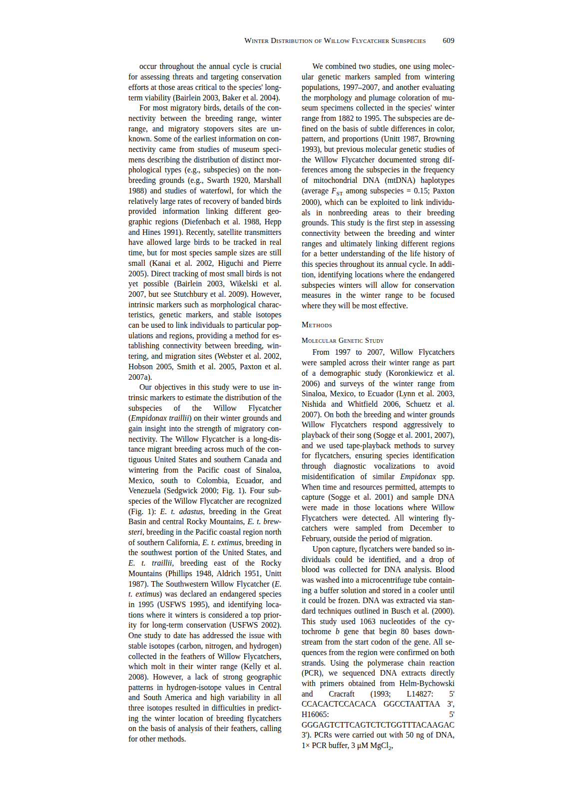Winter Distribution of Willow Flycatcher Subspecies 609
occur throughout the annual cycle is crucial for assessing threats and targeting conservation efforts at those areas critical to the species' long-term viability (Bairlein 2003, Baker et al. 2004).
For most migratory birds, details of the connectivity between the breeding range, winter range, and migratory stopovers sites are unknown. Some of the earliest information on connectivity came from studies of museum specimens describing the distribution of distinct morphological types (e.g., subspecies) on the nonbreeding grounds (e.g., Swarth 1920, Marshall 1988) and studies of waterfowl, for which the relatively large rates of recovery of banded birds provided information linking different geographic regions (Diefenbach et al. 1988, Hepp and Hines 1991). Recently, satellite transmitters have allowed large birds to be tracked in real time, but for most species sample sizes are still small (Kanai et al. 2002, Higuchi and Pierre 2005). Direct tracking of most small birds is not yet possible (Bairlein 2003, Wikelski et al. 2007, but see Stutchbury et al. 2009). However, intrinsic markers such as morphological characteristics, genetic markers, and stable isotopes can be used to link individuals to particular populations and regions, providing a method for establishing connectivity between breeding, wintering, and migration sites (Webster et al. 2002, Hobson 2005, Smith et al. 2005, Paxton et al. 2007a).
Our objectives in this study were to use intrinsic markers to estimate the distribution of the subspecies of the Willow Flycatcher (Empidonax traillii) on their winter grounds and gain insight into the strength of migratory connectivity. The Willow Flycatcher is a long-distance migrant breeding across much of the contiguous United States and southern Canada and wintering from the Pacific coast of Sinaloa, Mexico, south to Colombia, Ecuador, and Venezuela (Sedgwick 2000; Fig. 1). Four subspecies of the Willow Flycatcher are recognized (Fig. 1): E. t. adastus, breeding in the Great Basin and central Rocky Mountains, E. t. brewsteri, breeding in the Pacific coastal region north of southern California, E. t. extimus, breeding in the southwest portion of the United States, and E. t. traillii, breeding east of the Rocky Mountains (Phillips 1948, Aldrich 1951, Unitt 1987). The Southwestern Willow Flycatcher (E. t. extimus) was declared an endangered species in 1995 (USFWS 1995), and identifying locations where it winters is considered a top priority for long-term conservation (USFWS 2002). One study to date has addressed the issue with stable isotopes (carbon, nitrogen, and hydrogen) collected in the feathers of Willow Flycatchers, which molt in their winter range (Kelly et al. 2008). However, a lack of strong geographic patterns in hydrogen-isotope values in Central and South America and high variability in all three isotopes resulted in difficulties in predicting the winter location of breeding flycatchers on the basis of analysis of their feathers, calling for other methods.
We combined two studies, one using molecular genetic markers sampled from wintering populations, 1997–2007, and another evaluating the morphology and plumage coloration of museum specimens collected in the species' winter range from 1882 to 1995. The subspecies are defined on the basis of subtle differences in color, pattern, and proportions (Unitt 1987, Browning 1993), but previous molecular genetic studies of the Willow Flycatcher documented strong differences among the subspecies in the frequency of mitochondrial DNA (mtDNA) haplotypes (average FST among subspecies = 0.15; Paxton 2000), which can be exploited to link individuals in nonbreeding areas to their breeding grounds. This study is the first step in assessing connectivity between the breeding and winter ranges and ultimately linking different regions for a better understanding of the life history of this species throughout its annual cycle. In addition, identifying locations where the endangered subspecies winters will allow for conservation measures in the winter range to be focused where they will be most effective.
Methods
Molecular Genetic Study
From 1997 to 2007, Willow Flycatchers were sampled across their winter range as part of a demographic study (Koronkiewicz et al. 2006) and surveys of the winter range from Sinaloa, Mexico, to Ecuador (Lynn et al. 2003, Nishida and Whitfield 2006, Schuetz et al. 2007). On both the breeding and winter grounds Willow Flycatchers respond aggressively to playback of their song (Sogge et al. 2001, 2007), and we used tape-playback methods to survey for flycatchers, ensuring species identification through diagnostic vocalizations to avoid misidentification of similar Empidonax spp. When time and resources permitted, attempts to capture (Sogge et al. 2001) and sample DNA were made in those locations where Willow Flycatchers were detected. All wintering flycatchers were sampled from December to February, outside the period of migration.
Upon capture, flycatchers were banded so individuals could be identified, and a drop of blood was collected for DNA analysis. Blood was washed into a microcentrifuge tube containing a buffer solution and stored in a cooler until it could be frozen. DNA was extracted via standard techniques outlined in Busch et al. (2000). This study used 1063 nucleotides of the cytochrome b gene that begin 80 bases downstream from the start codon of the gene. All sequences from the region were confirmed on both strands. Using the polymerase chain reaction (PCR), we sequenced DNA extracts directly with primers obtained from Helm-Bychowski and Cracraft (1993; L14827: 5' CCACACTCCACACA GGCCTAATTAA 3', H16065: 5' GGGAGTCTTCAGTCTCTGGTTTACAAGAC 3'). PCRs were carried out with 50 ng of DNA, 1× PCR buffer, 3 μM MgCl2,